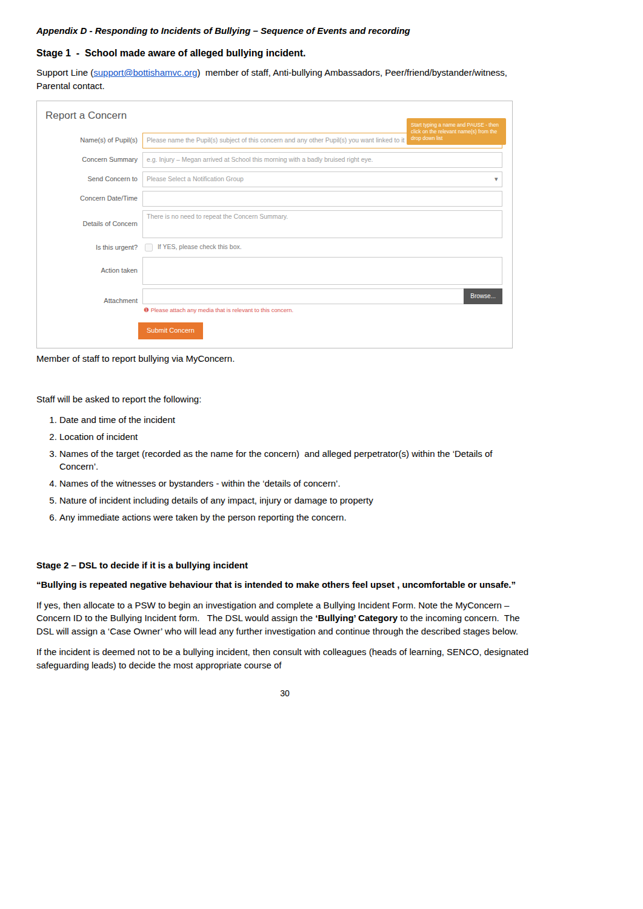Appendix D - Responding to Incidents of Bullying – Sequence of Events and recording
Stage 1 - School made aware of alleged bullying incident.
Support Line (support@bottishamvc.org) member of staff, Anti-bullying Ambassadors, Peer/friend/bystander/witness, Parental contact.
Report a Concern
Start typing a name and PAUSE - then click on the relevant name(s) from the drop down list
| Name(s) of Pupil(s) | Please name the Pupil(s) subject of this concern and any other Pupil(s) you want linked to it |
| Concern Summary | e.g. Injury – Megan arrived at School this morning with a badly bruised right eye. |
| Send Concern to | Please Select a Notification Group |
| Concern Date/Time | |
| Details of Concern | There is no need to repeat the Concern Summary. |
| Is this urgent? | If YES, please check this box. |
| Action taken | |
| Attachment | Browse... ❶ Please attach any media that is relevant to this concern. |
Submit Concern
Member of staff to report bullying via MyConcern.
Staff will be asked to report the following:
Date and time of the incident
Location of incident
Names of the target (recorded as the name for the concern) and alleged perpetrator(s) within the ‘Details of Concern’.
Names of the witnesses or bystanders - within the ‘details of concern’.
Nature of incident including details of any impact, injury or damage to property
Any immediate actions were taken by the person reporting the concern.
Stage 2 – DSL to decide if it is a bullying incident
“Bullying is repeated negative behaviour that is intended to make others feel upset , uncomfortable or unsafe.”
If yes, then allocate to a PSW to begin an investigation and complete a Bullying Incident Form. Note the MyConcern – Concern ID to the Bullying Incident form. The DSL would assign the ‘Bullying’ Category to the incoming concern. The DSL will assign a ‘Case Owner’ who will lead any further investigation and continue through the described stages below.
If the incident is deemed not to be a bullying incident, then consult with colleagues (heads of learning, SENCO, designated safeguarding leads) to decide the most appropriate course of
30